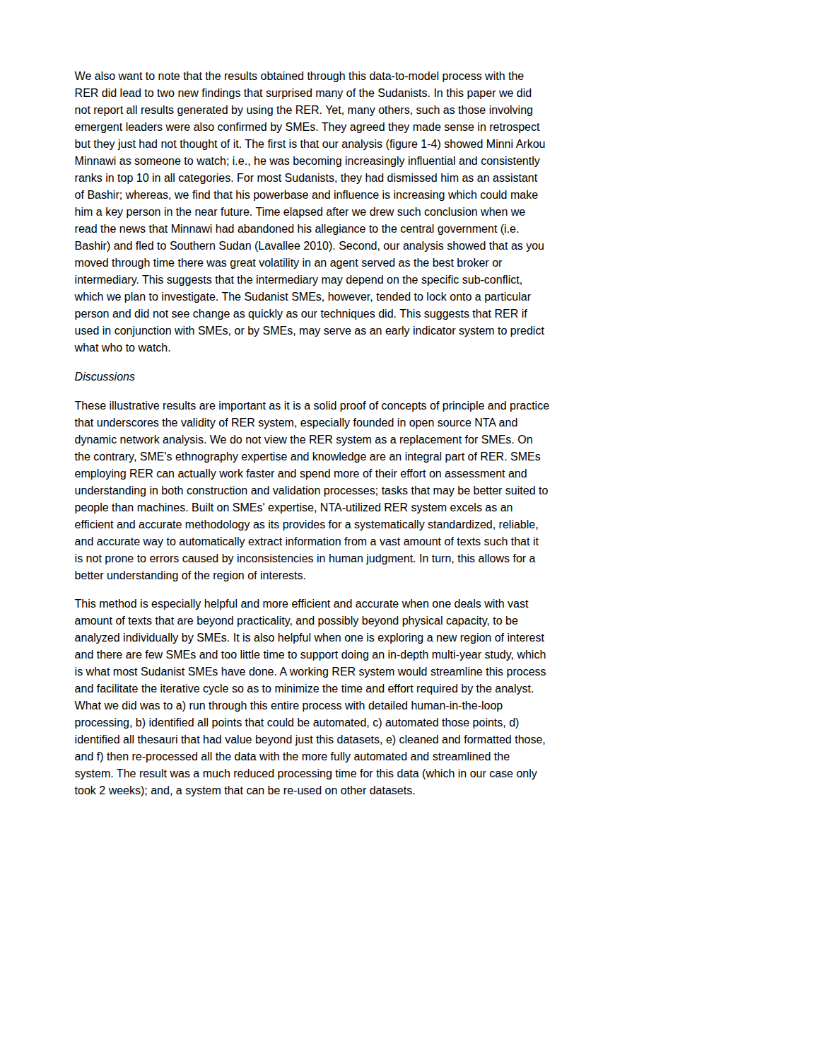We also want to note that the results obtained through this data-to-model process with the RER did lead to two new findings that surprised many of the Sudanists. In this paper we did not report all results generated by using the RER. Yet, many others, such as those involving emergent leaders were also confirmed by SMEs. They agreed they made sense in retrospect but they just had not thought of it. The first is that our analysis (figure 1-4) showed Minni Arkou Minnawi as someone to watch; i.e., he was becoming increasingly influential and consistently ranks in top 10 in all categories. For most Sudanists, they had dismissed him as an assistant of Bashir; whereas, we find that his powerbase and influence is increasing which could make him a key person in the near future. Time elapsed after we drew such conclusion when we read the news that Minnawi had abandoned his allegiance to the central government (i.e. Bashir) and fled to Southern Sudan (Lavallee 2010). Second, our analysis showed that as you moved through time there was great volatility in an agent served as the best broker or intermediary. This suggests that the intermediary may depend on the specific sub-conflict, which we plan to investigate. The Sudanist SMEs, however, tended to lock onto a particular person and did not see change as quickly as our techniques did. This suggests that RER if used in conjunction with SMEs, or by SMEs, may serve as an early indicator system to predict what who to watch.
Discussions
These illustrative results are important as it is a solid proof of concepts of principle and practice that underscores the validity of RER system, especially founded in open source NTA and dynamic network analysis. We do not view the RER system as a replacement for SMEs. On the contrary, SME's ethnography expertise and knowledge are an integral part of RER. SMEs employing RER can actually work faster and spend more of their effort on assessment and understanding in both construction and validation processes; tasks that may be better suited to people than machines. Built on SMEs' expertise, NTA-utilized RER system excels as an efficient and accurate methodology as its provides for a systematically standardized, reliable, and accurate way to automatically extract information from a vast amount of texts such that it is not prone to errors caused by inconsistencies in human judgment. In turn, this allows for a better understanding of the region of interests.
This method is especially helpful and more efficient and accurate when one deals with vast amount of texts that are beyond practicality, and possibly beyond physical capacity, to be analyzed individually by SMEs. It is also helpful when one is exploring a new region of interest and there are few SMEs and too little time to support doing an in-depth multi-year study, which is what most Sudanist SMEs have done. A working RER system would streamline this process and facilitate the iterative cycle so as to minimize the time and effort required by the analyst. What we did was to a) run through this entire process with detailed human-in-the-loop processing, b) identified all points that could be automated, c) automated those points, d) identified all thesauri that had value beyond just this datasets, e) cleaned and formatted those, and f) then re-processed all the data with the more fully automated and streamlined the system. The result was a much reduced processing time for this data (which in our case only took 2 weeks); and, a system that can be re-used on other datasets.